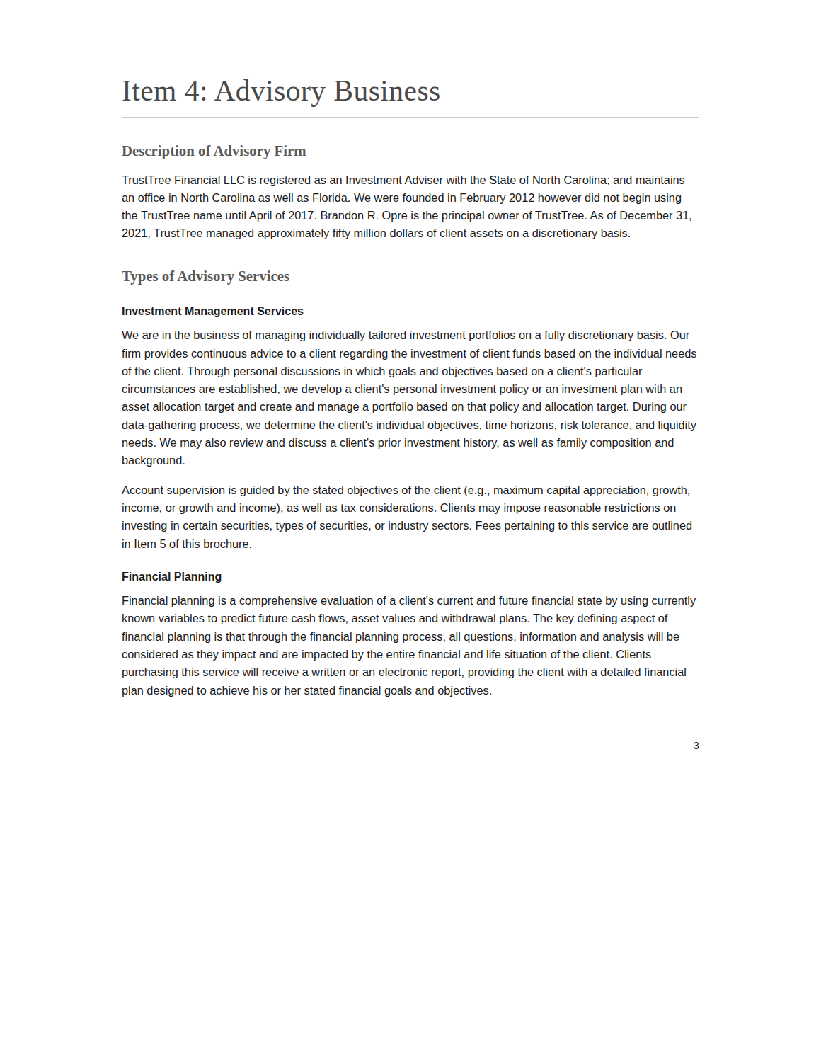Item 4: Advisory Business
Description of Advisory Firm
TrustTree Financial LLC is registered as an Investment Adviser with the State of North Carolina; and maintains an office in North Carolina as well as Florida. We were founded in February 2012 however did not begin using the TrustTree name until April of 2017. Brandon R. Opre is the principal owner of TrustTree. As of December 31, 2021, TrustTree managed approximately fifty million dollars of client assets on a discretionary basis.
Types of Advisory Services
Investment Management Services
We are in the business of managing individually tailored investment portfolios on a fully discretionary basis. Our firm provides continuous advice to a client regarding the investment of client funds based on the individual needs of the client. Through personal discussions in which goals and objectives based on a client's particular circumstances are established, we develop a client's personal investment policy or an investment plan with an asset allocation target and create and manage a portfolio based on that policy and allocation target. During our data-gathering process, we determine the client's individual objectives, time horizons, risk tolerance, and liquidity needs. We may also review and discuss a client's prior investment history, as well as family composition and background.
Account supervision is guided by the stated objectives of the client (e.g., maximum capital appreciation, growth, income, or growth and income), as well as tax considerations. Clients may impose reasonable restrictions on investing in certain securities, types of securities, or industry sectors. Fees pertaining to this service are outlined in Item 5 of this brochure.
Financial Planning
Financial planning is a comprehensive evaluation of a client's current and future financial state by using currently known variables to predict future cash flows, asset values and withdrawal plans. The key defining aspect of financial planning is that through the financial planning process, all questions, information and analysis will be considered as they impact and are impacted by the entire financial and life situation of the client. Clients purchasing this service will receive a written or an electronic report, providing the client with a detailed financial plan designed to achieve his or her stated financial goals and objectives.
3